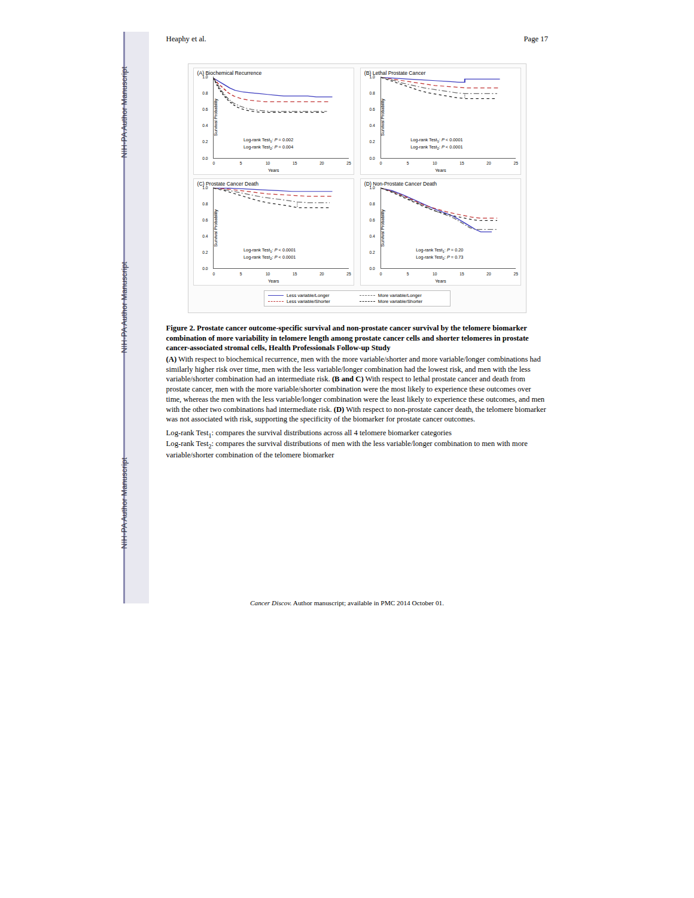NIH-PA Author Manuscript
NIH-PA Author Manuscript
NIH-PA Author Manuscript
Heaphy et al.
Page 17
(A) Biochemical Recurrence
Survival Probability
1.0
0.8
0.6
0.4
0.2
0.0
0
5
10
15
20
25
Log-rank Test1: P = 0.002
Log-rank Test2: P = 0.004
Years
(B) Lethal Prostate Cancer
Survival Probability
1.0
0.8
0.6
0.4
0.2
0.0
0
5
10
15
20
25
Log-rank Test1: P < 0.0001
Log-rank Test2: P < 0.0001
Years
(C) Prostate Cancer Death
Survival Probability
1.0
0.8
0.6
0.4
0.2
0.0
0
5
10
15
20
25
Log-rank Test1: P < 0.0001
Log-rank Test2: P < 0.0001
Years
(D) Non-Prostate Cancer Death
Survival Probability
1.0
0.8
0.6
0.4
0.2
0.0
0
5
10
15
20
25
Log-rank Test1: P = 0.20
Log-rank Test2: P = 0.73
Years
Less variable/Longer
More variable/Longer
Less variable/Shorter
More variable/Shorter
Figure 2. Prostate cancer outcome-specific survival and non-prostate cancer survival by the telomere biomarker combination of more variability in telomere length among prostate cancer cells and shorter telomeres in prostate cancer-associated stromal cells, Health Professionals Follow-up Study
(A) With respect to biochemical recurrence, men with the more variable/shorter and more variable/longer combinations had similarly higher risk over time, men with the less variable/longer combination had the lowest risk, and men with the less variable/shorter combination had an intermediate risk. (B and C) With respect to lethal prostate cancer and death from prostate cancer, men with the more variable/shorter combination were the most likely to experience these outcomes over time, whereas the men with the less variable/longer combination were the least likely to experience these outcomes, and men with the other two combinations had intermediate risk. (D) With respect to non-prostate cancer death, the telomere biomarker was not associated with risk, supporting the specificity of the biomarker for prostate cancer outcomes.
Log-rank Test1: compares the survival distributions across all 4 telomere biomarker categories
Log-rank Test2: compares the survival distributions of men with the less variable/longer combination to men with more variable/shorter combination of the telomere biomarker
Cancer Discov. Author manuscript; available in PMC 2014 October 01.